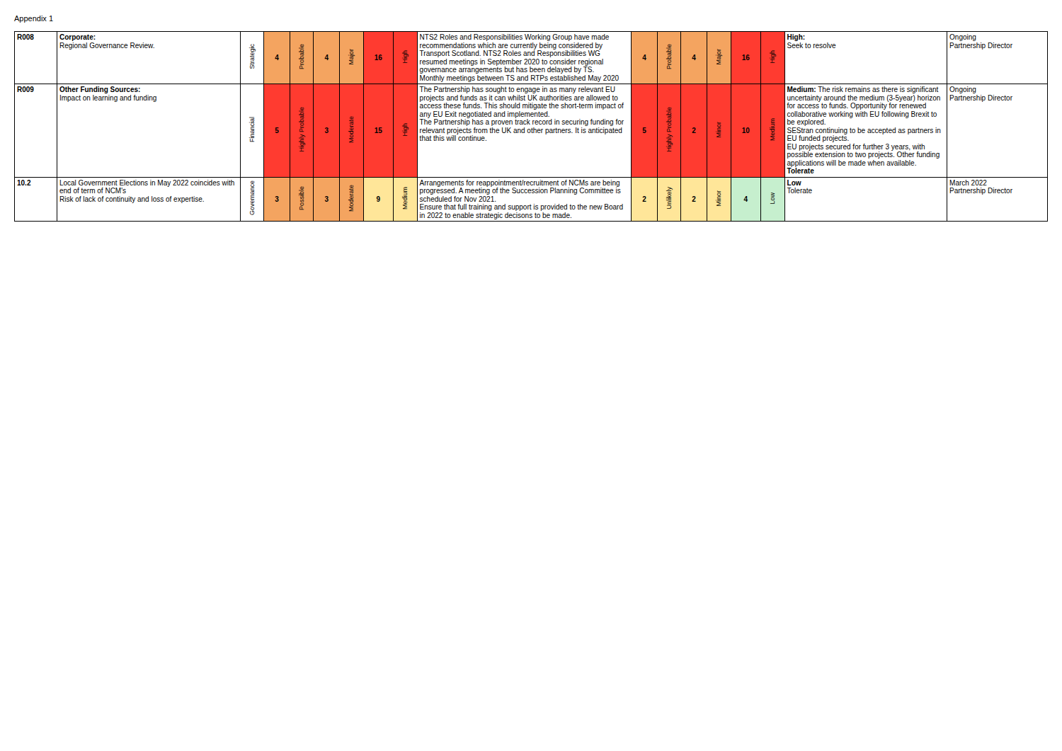Appendix 1
| R008 | Corporate: Regional Governance Review. | Strategic | 4 | Probable | 4 | Major | 16 | High | NTS2 Roles and Responsibilities Working Group have made recommendations which are currently being considered by Transport Scotland. NTS2 Roles and Responsibilities WG resumed meetings in September 2020 to consider regional governance arrangements but has been delayed by TS. Monthly meetings between TS and RTPs established May 2020 | 4 | Probable | 4 | Major | 16 | High | High: Seek to resolve | Ongoing Partnership Director |
| R009 | Other Funding Sources: Impact on learning and funding | Financial | 5 | Highly Probable | 3 | Moderate | 15 | High | The Partnership has sought to engage in as many relevant EU projects and funds as it can whilst UK authorities are allowed to access these funds. This should mitigate the short-term impact of any EU Exit negotiated and implemented. The Partnership has a proven track record in securing funding for relevant projects from the UK and other partners. It is anticipated that this will continue. | 5 | Highly Probable | 2 | Minor | 10 | Medium | Medium: The risk remains as there is significant uncertainty around the medium (3-5year) horizon for access to funds. Opportunity for renewed collaborative working with EU following Brexit to be explored. SEStran continuing to be accepted as partners in EU funded projects. EU projects secured for further 3 years, with possible extension to two projects. Other funding applications will be made when available. Tolerate | Ongoing Partnership Director |
| 10.2 | Local Government Elections in May 2022 coincides with end of term of NCM's Risk of lack of continuity and loss of expertise. | Governance | 3 | Possible | 3 | Moderate | 9 | Medium | Arrangements for reappointment/recruitment of NCMs are being progressed. A meeting of the Succession Planning Committee is scheduled for Nov 2021. Ensure that full training and support is provided to the new Board in 2022 to enable strategic decisons to be made. | 2 | Unlikely | 2 | Minor | 4 | Low | Low Tolerate | March 2022 Partnership Director |